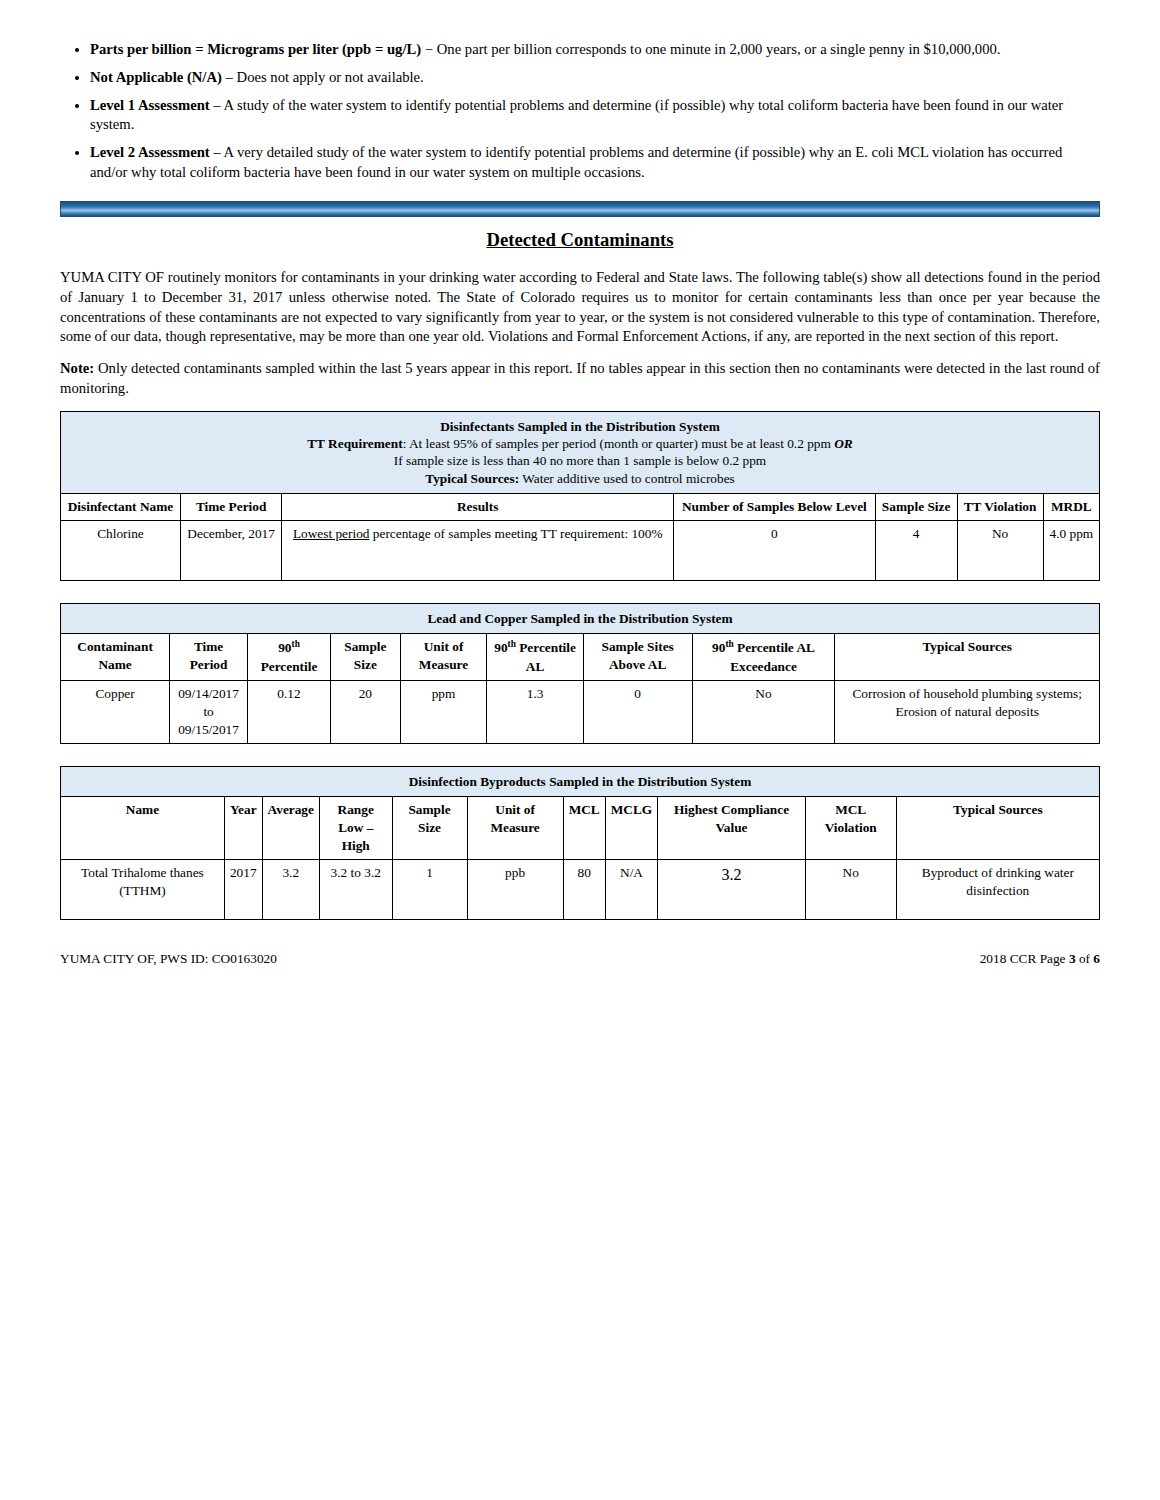Parts per billion = Micrograms per liter (ppb = ug/L) − One part per billion corresponds to one minute in 2,000 years, or a single penny in $10,000,000.
Not Applicable (N/A) – Does not apply or not available.
Level 1 Assessment – A study of the water system to identify potential problems and determine (if possible) why total coliform bacteria have been found in our water system.
Level 2 Assessment – A very detailed study of the water system to identify potential problems and determine (if possible) why an E. coli MCL violation has occurred and/or why total coliform bacteria have been found in our water system on multiple occasions.
Detected Contaminants
YUMA CITY OF routinely monitors for contaminants in your drinking water according to Federal and State laws. The following table(s) show all detections found in the period of January 1 to December 31, 2017 unless otherwise noted. The State of Colorado requires us to monitor for certain contaminants less than once per year because the concentrations of these contaminants are not expected to vary significantly from year to year, or the system is not considered vulnerable to this type of contamination. Therefore, some of our data, though representative, may be more than one year old. Violations and Formal Enforcement Actions, if any, are reported in the next section of this report.
Note: Only detected contaminants sampled within the last 5 years appear in this report. If no tables appear in this section then no contaminants were detected in the last round of monitoring.
| Disinfectants Sampled in the Distribution System TT Requirement : At least 95% of samples per period (month or quarter) must be at least 0.2 ppm OR If sample size is less than 40 no more than 1 sample is below 0.2 ppm Typical Sources: Water additive used to control microbes |
| Disinfectant Name | Time Period | Results | Number of Samples Below Level | Sample Size | TT Violation | MRDL |
| Chlorine | December, 2017 | Lowest period percentage of samples meeting TT requirement: 100% | 0 | 4 | No | 4.0 ppm |
| Lead and Copper Sampled in the Distribution System |
| Contaminant Name | Time Period | 90 th Percentile | Sample Size | Unit of Measure | 90 th Percentile AL | Sample Sites Above AL | 90 th Percentile AL Exceedance | Typical Sources |
| Copper | 09/14/2017 to 09/15/2017 | 0.12 | 20 | ppm | 1.3 | 0 | No | Corrosion of household plumbing systems; Erosion of natural deposits |
| Disinfection Byproducts Sampled in the Distribution System |
| Name | Year | Average | Range Low – High | Sample Size | Unit of Measure | MCL | MCLG | Highest Compliance Value | MCL Violation | Typical Sources |
| Total Trihalome thanes (TTHM) | 2017 | 3.2 | 3.2 to 3.2 | 1 | ppb | 80 | N/A | 3.2 | No | Byproduct of drinking water disinfection |
YUMA CITY OF, PWS ID: CO0163020 2018 CCR Page 3 of 6